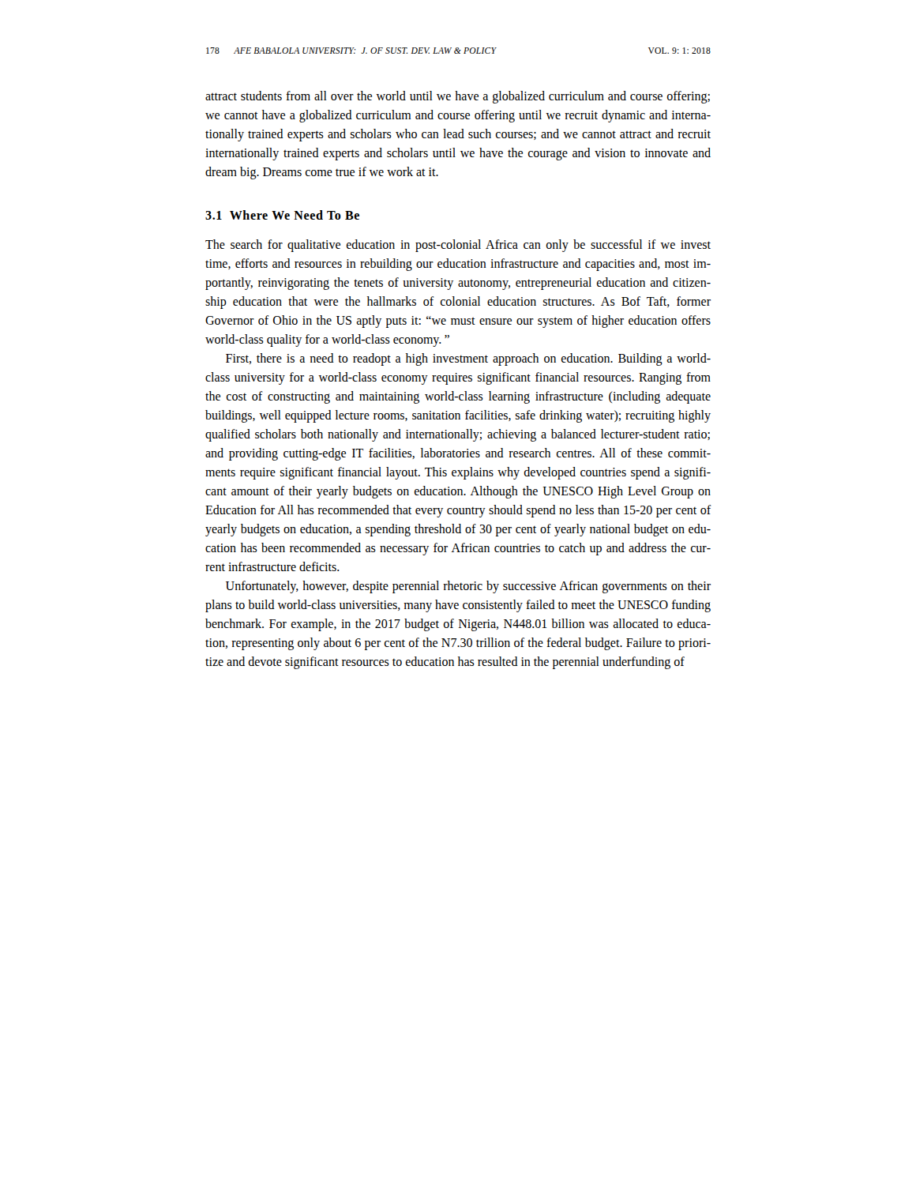178 Afe Babalola University: J. of Sust. Dev. Law & Policy Vol. 9: 1: 2018
attract students from all over the world until we have a globalized curriculum and course offering; we cannot have a globalized curriculum and course offering until we recruit dynamic and internationally trained experts and scholars who can lead such courses; and we cannot attract and recruit internationally trained experts and scholars until we have the courage and vision to innovate and dream big. Dreams come true if we work at it.
3.1 Where We Need To Be
The search for qualitative education in post-colonial Africa can only be successful if we invest time, efforts and resources in rebuilding our education infrastructure and capacities and, most importantly, reinvigorating the tenets of university autonomy, entrepreneurial education and citizenship education that were the hallmarks of colonial education structures. As Bof Taft, former Governor of Ohio in the US aptly puts it: “we must ensure our system of higher education offers world-class quality for a world-class economy. ”
First, there is a need to readopt a high investment approach on education. Building a world-class university for a world-class economy requires significant financial resources. Ranging from the cost of constructing and maintaining world-class learning infrastructure (including adequate buildings, well equipped lecture rooms, sanitation facilities, safe drinking water); recruiting highly qualified scholars both nationally and internationally; achieving a balanced lecturer-student ratio; and providing cutting-edge IT facilities, laboratories and research centres. All of these commitments require significant financial layout. This explains why developed countries spend a significant amount of their yearly budgets on education. Although the UNESCO High Level Group on Education for All has recommended that every country should spend no less than 15-20 per cent of yearly budgets on education, a spending threshold of 30 per cent of yearly national budget on education has been recommended as necessary for African countries to catch up and address the current infrastructure deficits.
Unfortunately, however, despite perennial rhetoric by successive African governments on their plans to build world-class universities, many have consistently failed to meet the UNESCO funding benchmark. For example, in the 2017 budget of Nigeria, N448.01 billion was allocated to education, representing only about 6 per cent of the N7.30 trillion of the federal budget. Failure to prioritize and devote significant resources to education has resulted in the perennial underfunding of